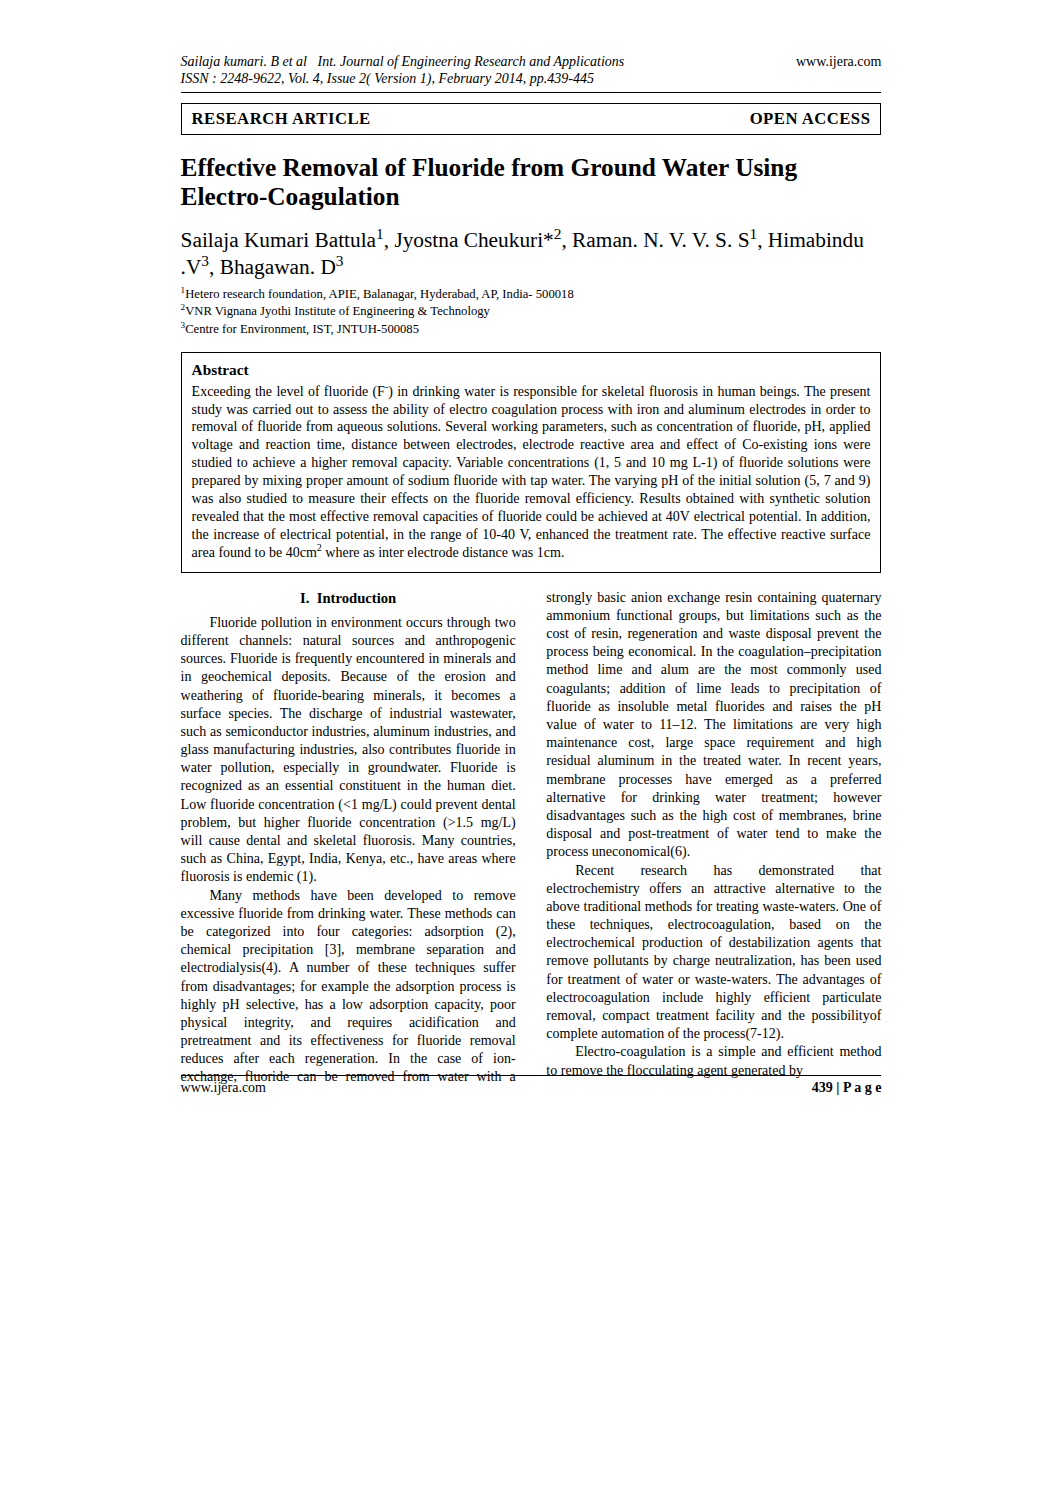www.ijera.com Sailaja kumari. B et al Int. Journal of Engineering Research and Applications
ISSN : 2248-9622, Vol. 4, Issue 2( Version 1), February 2014, pp.439-445
RESEARCH ARTICLE OPEN ACCESS
Effective Removal of Fluoride from Ground Water Using Electro-Coagulation
Sailaja Kumari Battula1, Jyostna Cheukuri*2, Raman. N. V. V. S. S1, Himabindu .V3, Bhagawan. D3
1Hetero research foundation, APIE, Balanagar, Hyderabad, AP, India- 500018
2VNR Vignana Jyothi Institute of Engineering & Technology
3Centre for Environment, IST, JNTUH-500085
Abstract
Exceeding the level of fluoride (F-) in drinking water is responsible for skeletal fluorosis in human beings. The present study was carried out to assess the ability of electro coagulation process with iron and aluminum electrodes in order to removal of fluoride from aqueous solutions. Several working parameters, such as concentration of fluoride, pH, applied voltage and reaction time, distance between electrodes, electrode reactive area and effect of Co-existing ions were studied to achieve a higher removal capacity. Variable concentrations (1, 5 and 10 mg L-1) of fluoride solutions were prepared by mixing proper amount of sodium fluoride with tap water. The varying pH of the initial solution (5, 7 and 9) was also studied to measure their effects on the fluoride removal efficiency. Results obtained with synthetic solution revealed that the most effective removal capacities of fluoride could be achieved at 40V electrical potential. In addition, the increase of electrical potential, in the range of 10-40 V, enhanced the treatment rate. The effective reactive surface area found to be 40cm2 where as inter electrode distance was 1cm.
I. Introduction
Fluoride pollution in environment occurs through two different channels: natural sources and anthropogenic sources. Fluoride is frequently encountered in minerals and in geochemical deposits. Because of the erosion and weathering of fluoride-bearing minerals, it becomes a surface species. The discharge of industrial wastewater, such as semiconductor industries, aluminum industries, and glass manufacturing industries, also contributes fluoride in water pollution, especially in groundwater. Fluoride is recognized as an essential constituent in the human diet. Low fluoride concentration (<1 mg/L) could prevent dental problem, but higher fluoride concentration (>1.5 mg/L) will cause dental and skeletal fluorosis. Many countries, such as China, Egypt, India, Kenya, etc., have areas where fluorosis is endemic (1).
Many methods have been developed to remove excessive fluoride from drinking water. These methods can be categorized into four categories: adsorption (2), chemical precipitation [3], membrane separation and electrodialysis(4). A number of these techniques suffer from disadvantages; for example the adsorption process is highly pH selective, has a low adsorption capacity, poor physical integrity, and requires acidification and pretreatment and its effectiveness for fluoride removal reduces after each regeneration. In the case of ion-exchange, fluoride can be removed from water with a strongly basic anion exchange resin containing quaternary ammonium functional groups, but limitations such as the cost of resin, regeneration and waste disposal prevent the process being economical. In the coagulation–precipitation method lime and alum are the most commonly used coagulants; addition of lime leads to precipitation of fluoride as insoluble metal fluorides and raises the pH value of water to 11–12. The limitations are very high maintenance cost, large space requirement and high residual aluminum in the treated water. In recent years, membrane processes have emerged as a preferred alternative for drinking water treatment; however disadvantages such as the high cost of membranes, brine disposal and post-treatment of water tend to make the process uneconomical(6).
Recent research has demonstrated that electrochemistry offers an attractive alternative to the above traditional methods for treating waste-waters. One of these techniques, electrocoagulation, based on the electrochemical production of destabilization agents that remove pollutants by charge neutralization, has been used for treatment of water or waste-waters. The advantages of electrocoagulation include highly efficient particulate removal, compact treatment facility and the possibilityof complete automation of the process(7-12).
Electro-coagulation is a simple and efficient method to remove the flocculating agent generated by
www.ijera.com 439 | P a g e